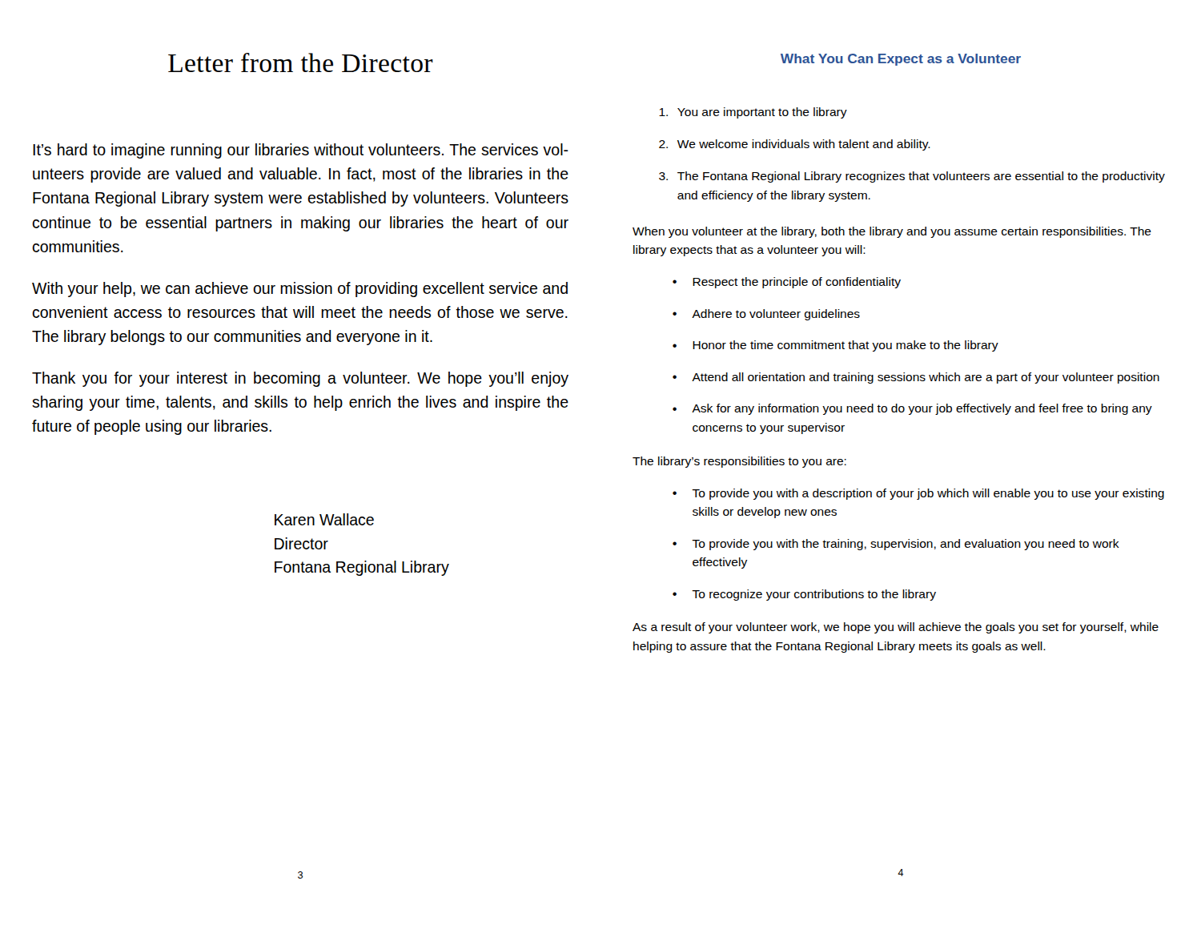Letter from the Director
It’s hard to imagine running our libraries without volunteers. The services volunteers provide are valued and valuable. In fact, most of the libraries in the Fontana Regional Library system were established by volunteers. Volunteers continue to be essential partners in making our libraries the heart of our communities.
With your help, we can achieve our mission of providing excellent service and convenient access to resources that will meet the needs of those we serve. The library belongs to our communities and everyone in it.
Thank you for your interest in becoming a volunteer. We hope you’ll enjoy sharing your time, talents, and skills to help enrich the lives and inspire the future of people using our libraries.
Karen Wallace Director Fontana Regional Library
3
What You Can Expect as a Volunteer
You are important to the library
We welcome individuals with talent and ability.
The Fontana Regional Library recognizes that volunteers are essential to the productivity and efficiency of the library system.
When you volunteer at the library, both the library and you assume certain responsibilities. The library expects that as a volunteer you will:
Respect the principle of confidentiality
Adhere to volunteer guidelines
Honor the time commitment that you make to the library
Attend all orientation and training sessions which are a part of your volunteer position
Ask for any information you need to do your job effectively and feel free to bring any concerns to your supervisor
The library’s responsibilities to you are:
To provide you with a description of your job which will enable you to use your existing skills or develop new ones
To provide you with the training, supervision, and evaluation you need to work effectively
To recognize your contributions to the library
As a result of your volunteer work, we hope you will achieve the goals you set for yourself, while helping to assure that the Fontana Regional Library meets its goals as well.
4